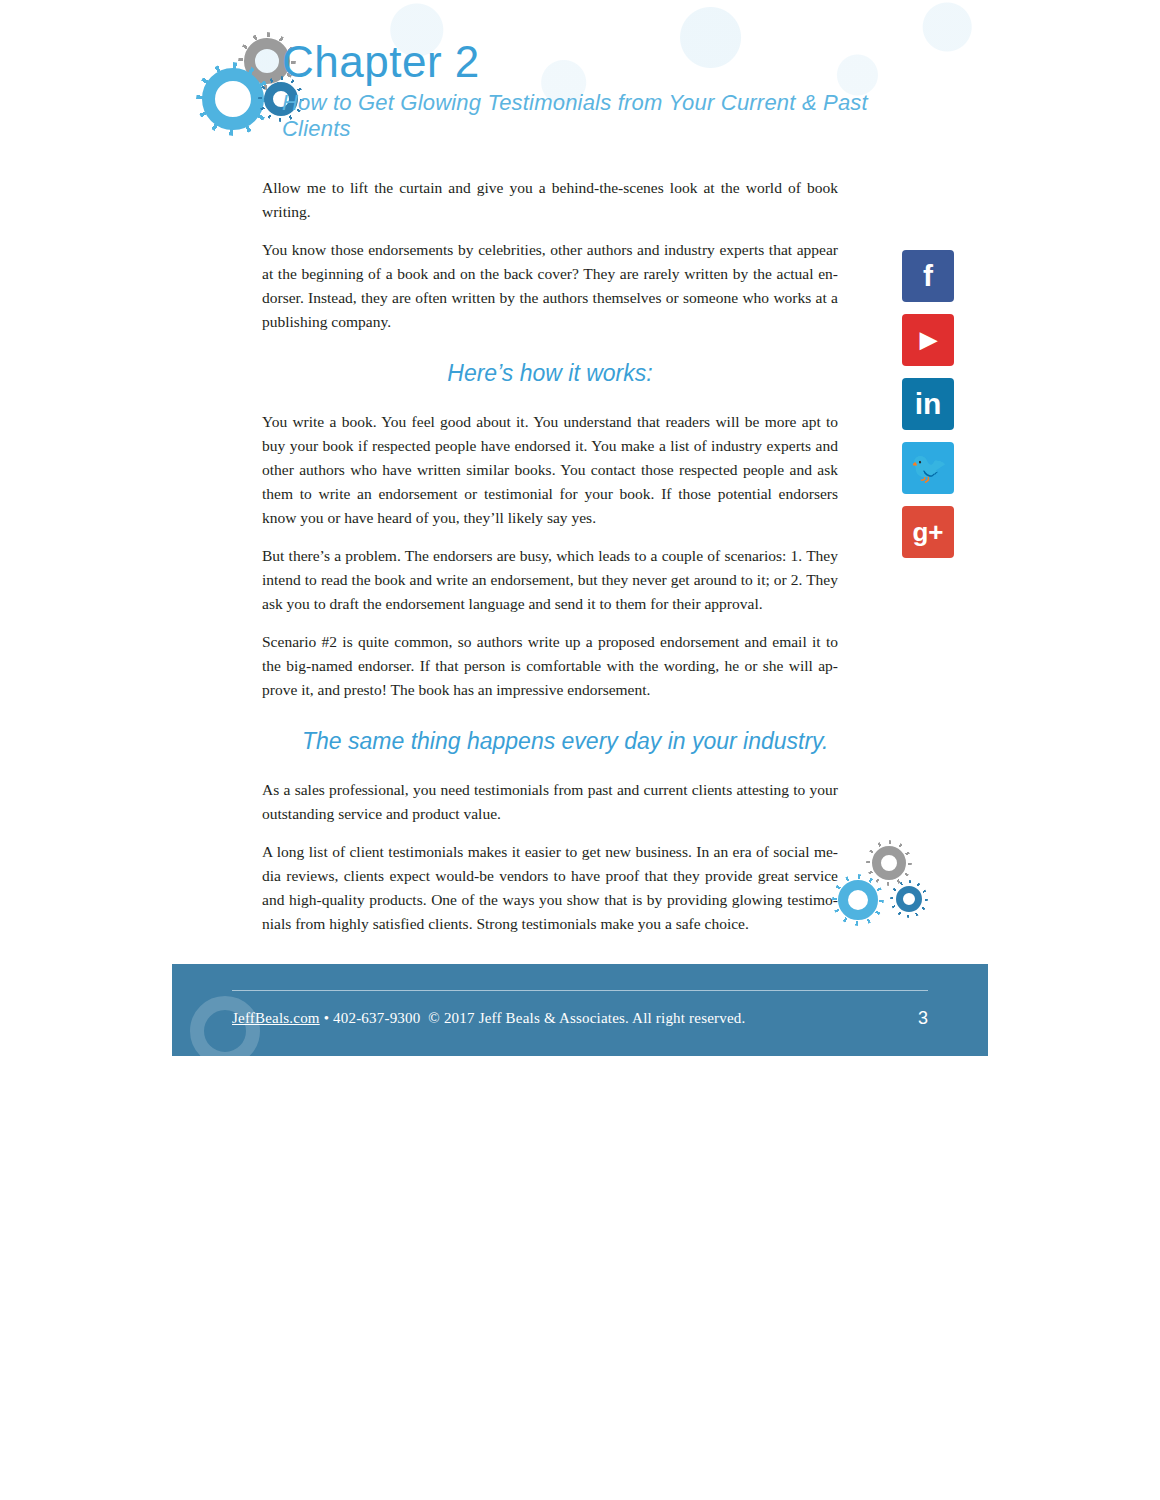Chapter 2
How to Get Glowing Testimonials from Your Current & Past Clients
f ▶ in 🐦 g+
Allow me to lift the curtain and give you a behind-the-scenes look at the world of book writing.
You know those endorsements by celebrities, other authors and industry experts that appear at the beginning of a book and on the back cover? They are rarely written by the actual endorser. Instead, they are often written by the authors themselves or someone who works at a publishing company.
Here’s how it works:
You write a book. You feel good about it. You understand that readers will be more apt to buy your book if respected people have endorsed it. You make a list of industry experts and other authors who have written similar books. You contact those respected people and ask them to write an endorsement or testimonial for your book. If those potential endorsers know you or have heard of you, they’ll likely say yes.
But there’s a problem. The endorsers are busy, which leads to a couple of scenarios: 1. They intend to read the book and write an endorsement, but they never get around to it; or 2. They ask you to draft the endorsement language and send it to them for their approval.
Scenario #2 is quite common, so authors write up a proposed endorsement and email it to the big-named endorser. If that person is comfortable with the wording, he or she will approve it, and presto! The book has an impressive endorsement.
The same thing happens every day in your industry.
As a sales professional, you need testimonials from past and current clients attesting to your outstanding service and product value.
A long list of client testimonials makes it easier to get new business. In an era of social media reviews, clients expect would-be vendors to have proof that they provide great service and high-quality products. One of the ways you show that is by providing glowing testimonials from highly satisfied clients. Strong testimonials make you a safe choice.
JeffBeals.com • 402-637-9300 © 2017 Jeff Beals & Associates. All right reserved.
3